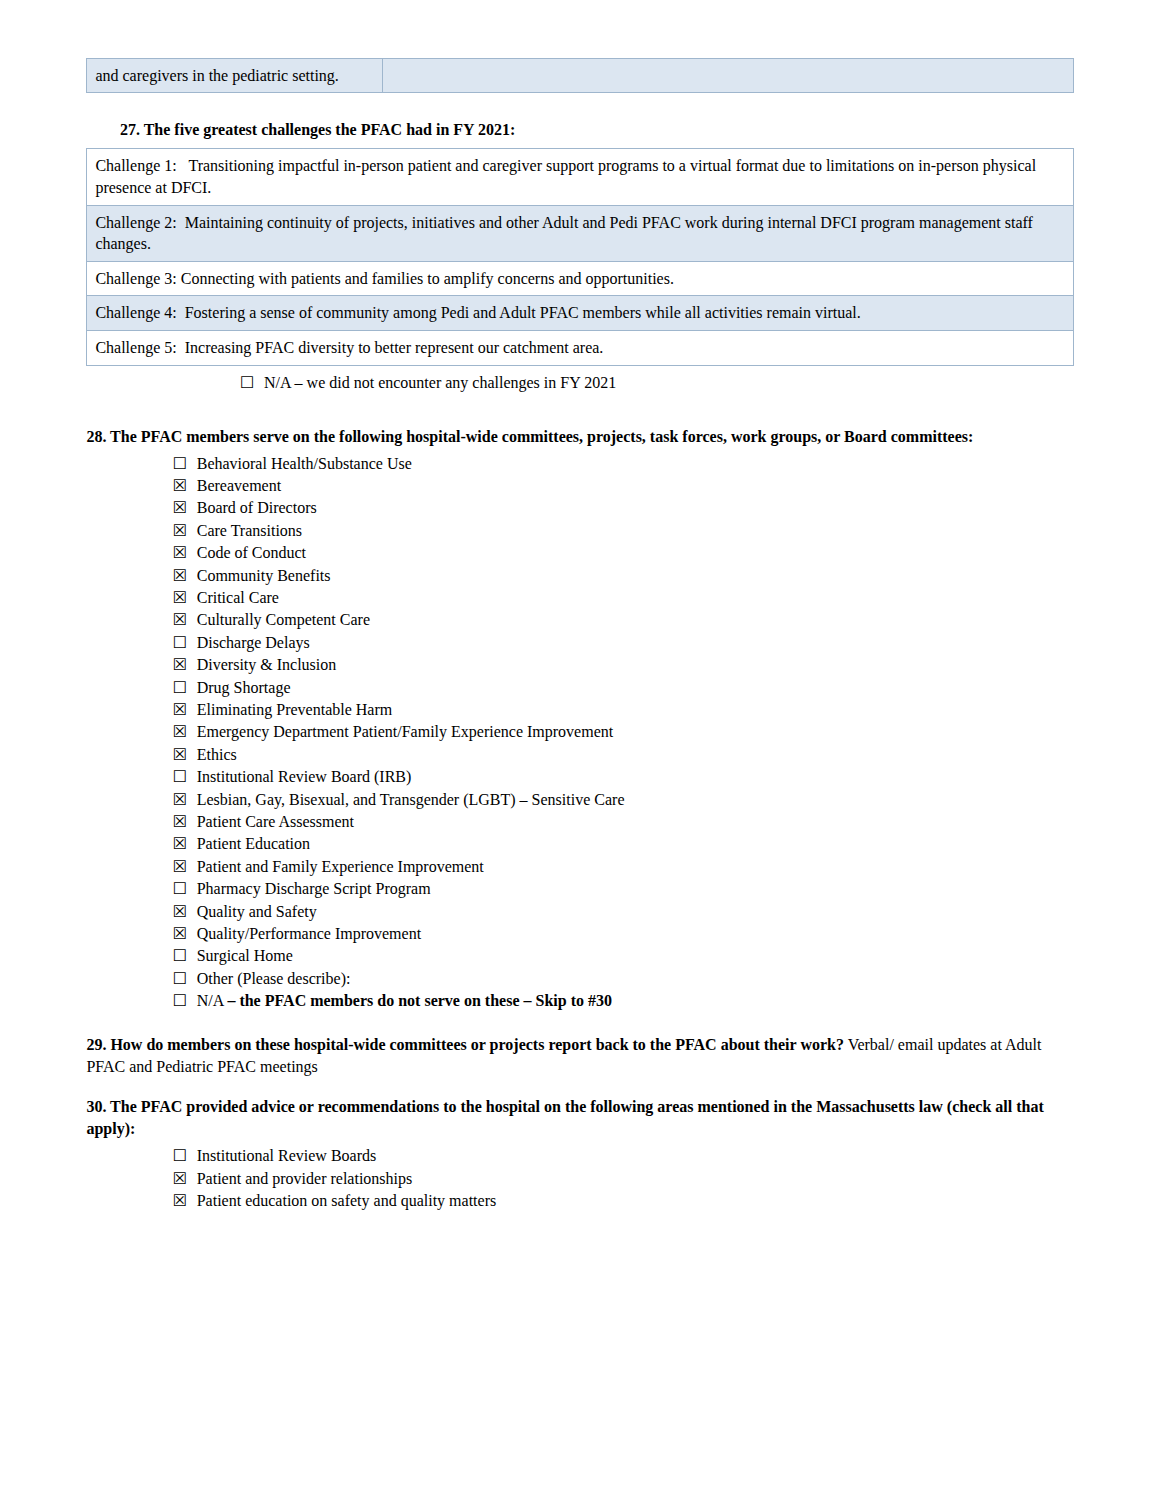| and caregivers in the pediatric setting. | |
27. The five greatest challenges the PFAC had in FY 2021:
| Challenge 1: Transitioning impactful in-person patient and caregiver support programs to a virtual format due to limitations on in-person physical presence at DFCI. |
| Challenge 2: Maintaining continuity of projects, initiatives and other Adult and Pedi PFAC work during internal DFCI program management staff changes. |
| Challenge 3: Connecting with patients and families to amplify concerns and opportunities. |
| Challenge 4: Fostering a sense of community among Pedi and Adult PFAC members while all activities remain virtual. |
| Challenge 5: Increasing PFAC diversity to better represent our catchment area. |
☐ N/A – we did not encounter any challenges in FY 2021
28. The PFAC members serve on the following hospital-wide committees, projects, task forces, work groups, or Board committees:
☐ Behavioral Health/Substance Use
☒ Bereavement
☒ Board of Directors
☒ Care Transitions
☒ Code of Conduct
☒ Community Benefits
☒ Critical Care
☒ Culturally Competent Care
☐ Discharge Delays
☒ Diversity & Inclusion
☐ Drug Shortage
☒ Eliminating Preventable Harm
☒ Emergency Department Patient/Family Experience Improvement
☒ Ethics
☐ Institutional Review Board (IRB)
☒ Lesbian, Gay, Bisexual, and Transgender (LGBT) – Sensitive Care
☒ Patient Care Assessment
☒ Patient Education
☒ Patient and Family Experience Improvement
☐ Pharmacy Discharge Script Program
☒ Quality and Safety
☒ Quality/Performance Improvement
☐ Surgical Home
☐ Other (Please describe):
☐ N/A – the PFAC members do not serve on these – Skip to #30
29. How do members on these hospital-wide committees or projects report back to the PFAC about their work? Verbal/ email updates at Adult PFAC and Pediatric PFAC meetings
30. The PFAC provided advice or recommendations to the hospital on the following areas mentioned in the Massachusetts law (check all that apply):
☐ Institutional Review Boards
☒ Patient and provider relationships
☒ Patient education on safety and quality matters